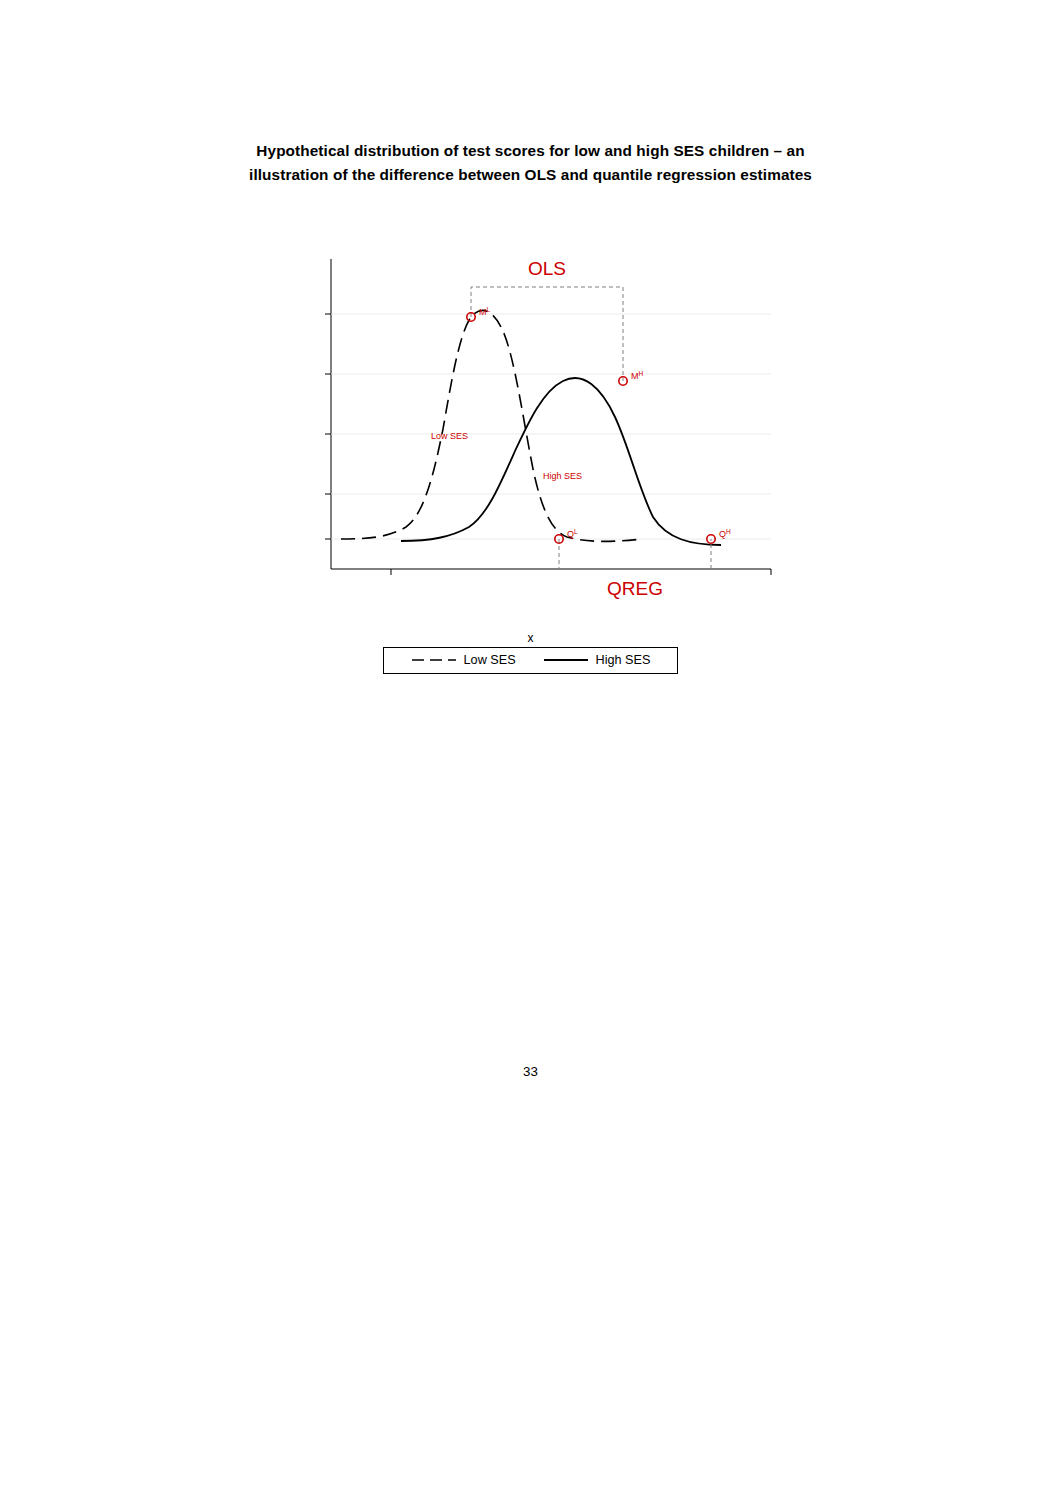Hypothetical distribution of test scores for low and high SES children – an illustration of the difference between OLS and quantile regression estimates
Low SES High SES OLS QREG ML MH QL QH
x
Low SES
High SES
33